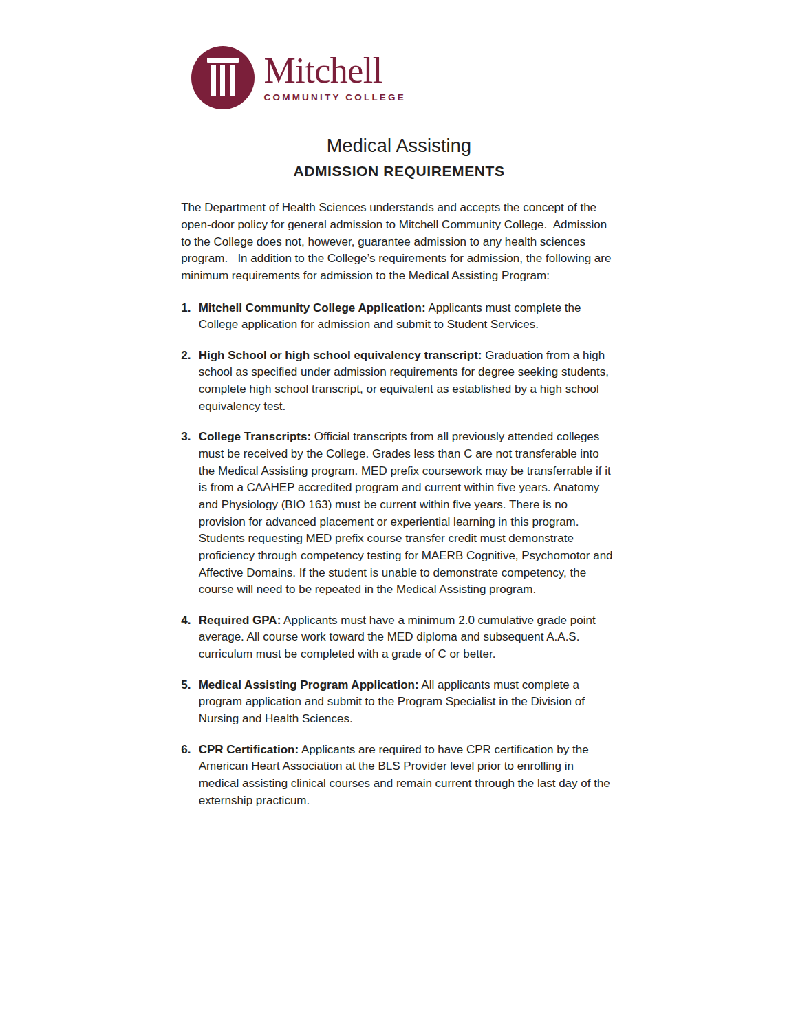Mitchell
Community College
Medical Assisting
ADMISSION REQUIREMENTS
The Department of Health Sciences understands and accepts the concept of the open-door policy for general admission to Mitchell Community College. Admission to the College does not, however, guarantee admission to any health sciences program. In addition to the College’s requirements for admission, the following are minimum requirements for admission to the Medical Assisting Program:
Mitchell Community College Application: Applicants must complete the College application for admission and submit to Student Services.
High School or high school equivalency transcript: Graduation from a high school as specified under admission requirements for degree seeking students, complete high school transcript, or equivalent as established by a high school equivalency test.
College Transcripts: Official transcripts from all previously attended colleges must be received by the College. Grades less than C are not transferable into the Medical Assisting program. MED prefix coursework may be transferrable if it is from a CAAHEP accredited program and current within five years. Anatomy and Physiology (BIO 163) must be current within five years. There is no provision for advanced placement or experiential learning in this program. Students requesting MED prefix course transfer credit must demonstrate proficiency through competency testing for MAERB Cognitive, Psychomotor and Affective Domains. If the student is unable to demonstrate competency, the course will need to be repeated in the Medical Assisting program.
Required GPA: Applicants must have a minimum 2.0 cumulative grade point average. All course work toward the MED diploma and subsequent A.A.S. curriculum must be completed with a grade of C or better.
Medical Assisting Program Application: All applicants must complete a program application and submit to the Program Specialist in the Division of Nursing and Health Sciences.
CPR Certification: Applicants are required to have CPR certification by the American Heart Association at the BLS Provider level prior to enrolling in medical assisting clinical courses and remain current through the last day of the externship practicum.